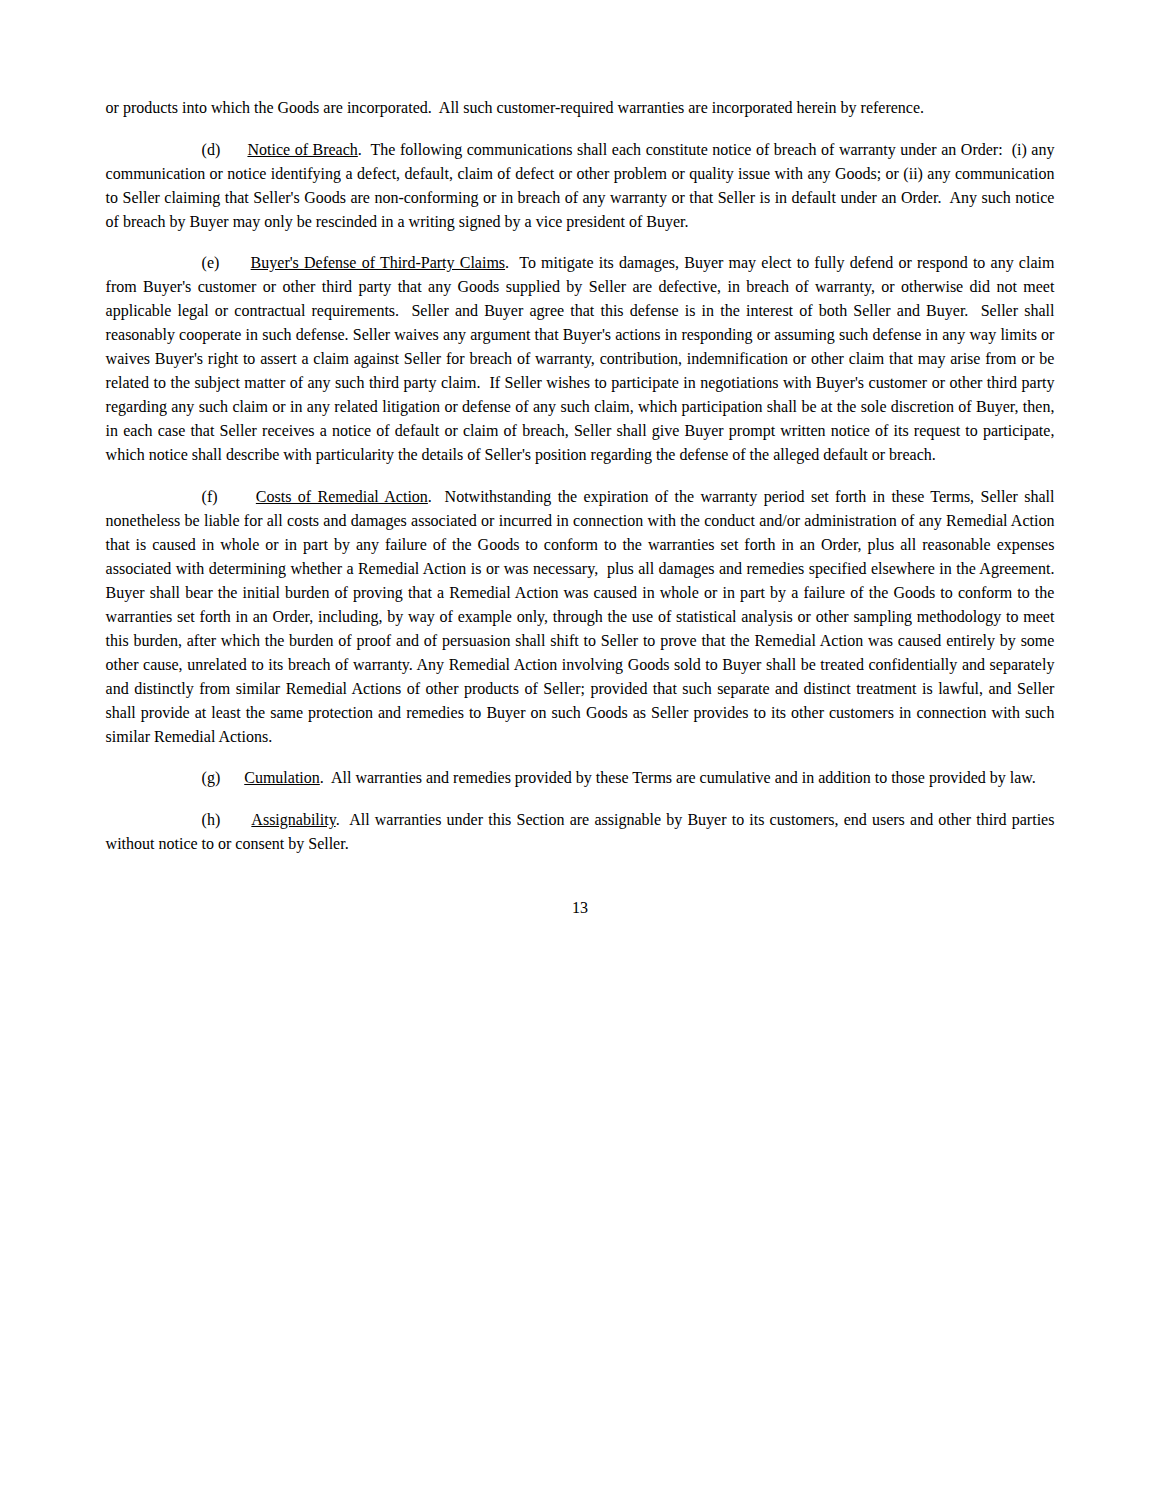or products into which the Goods are incorporated. All such customer-required warranties are incorporated herein by reference.
(d) Notice of Breach. The following communications shall each constitute notice of breach of warranty under an Order: (i) any communication or notice identifying a defect, default, claim of defect or other problem or quality issue with any Goods; or (ii) any communication to Seller claiming that Seller's Goods are non-conforming or in breach of any warranty or that Seller is in default under an Order. Any such notice of breach by Buyer may only be rescinded in a writing signed by a vice president of Buyer.
(e) Buyer's Defense of Third-Party Claims. To mitigate its damages, Buyer may elect to fully defend or respond to any claim from Buyer's customer or other third party that any Goods supplied by Seller are defective, in breach of warranty, or otherwise did not meet applicable legal or contractual requirements. Seller and Buyer agree that this defense is in the interest of both Seller and Buyer. Seller shall reasonably cooperate in such defense. Seller waives any argument that Buyer's actions in responding or assuming such defense in any way limits or waives Buyer's right to assert a claim against Seller for breach of warranty, contribution, indemnification or other claim that may arise from or be related to the subject matter of any such third party claim. If Seller wishes to participate in negotiations with Buyer's customer or other third party regarding any such claim or in any related litigation or defense of any such claim, which participation shall be at the sole discretion of Buyer, then, in each case that Seller receives a notice of default or claim of breach, Seller shall give Buyer prompt written notice of its request to participate, which notice shall describe with particularity the details of Seller's position regarding the defense of the alleged default or breach.
(f) Costs of Remedial Action. Notwithstanding the expiration of the warranty period set forth in these Terms, Seller shall nonetheless be liable for all costs and damages associated or incurred in connection with the conduct and/or administration of any Remedial Action that is caused in whole or in part by any failure of the Goods to conform to the warranties set forth in an Order, plus all reasonable expenses associated with determining whether a Remedial Action is or was necessary, plus all damages and remedies specified elsewhere in the Agreement. Buyer shall bear the initial burden of proving that a Remedial Action was caused in whole or in part by a failure of the Goods to conform to the warranties set forth in an Order, including, by way of example only, through the use of statistical analysis or other sampling methodology to meet this burden, after which the burden of proof and of persuasion shall shift to Seller to prove that the Remedial Action was caused entirely by some other cause, unrelated to its breach of warranty. Any Remedial Action involving Goods sold to Buyer shall be treated confidentially and separately and distinctly from similar Remedial Actions of other products of Seller; provided that such separate and distinct treatment is lawful, and Seller shall provide at least the same protection and remedies to Buyer on such Goods as Seller provides to its other customers in connection with such similar Remedial Actions.
(g) Cumulation. All warranties and remedies provided by these Terms are cumulative and in addition to those provided by law.
(h) Assignability. All warranties under this Section are assignable by Buyer to its customers, end users and other third parties without notice to or consent by Seller.
13